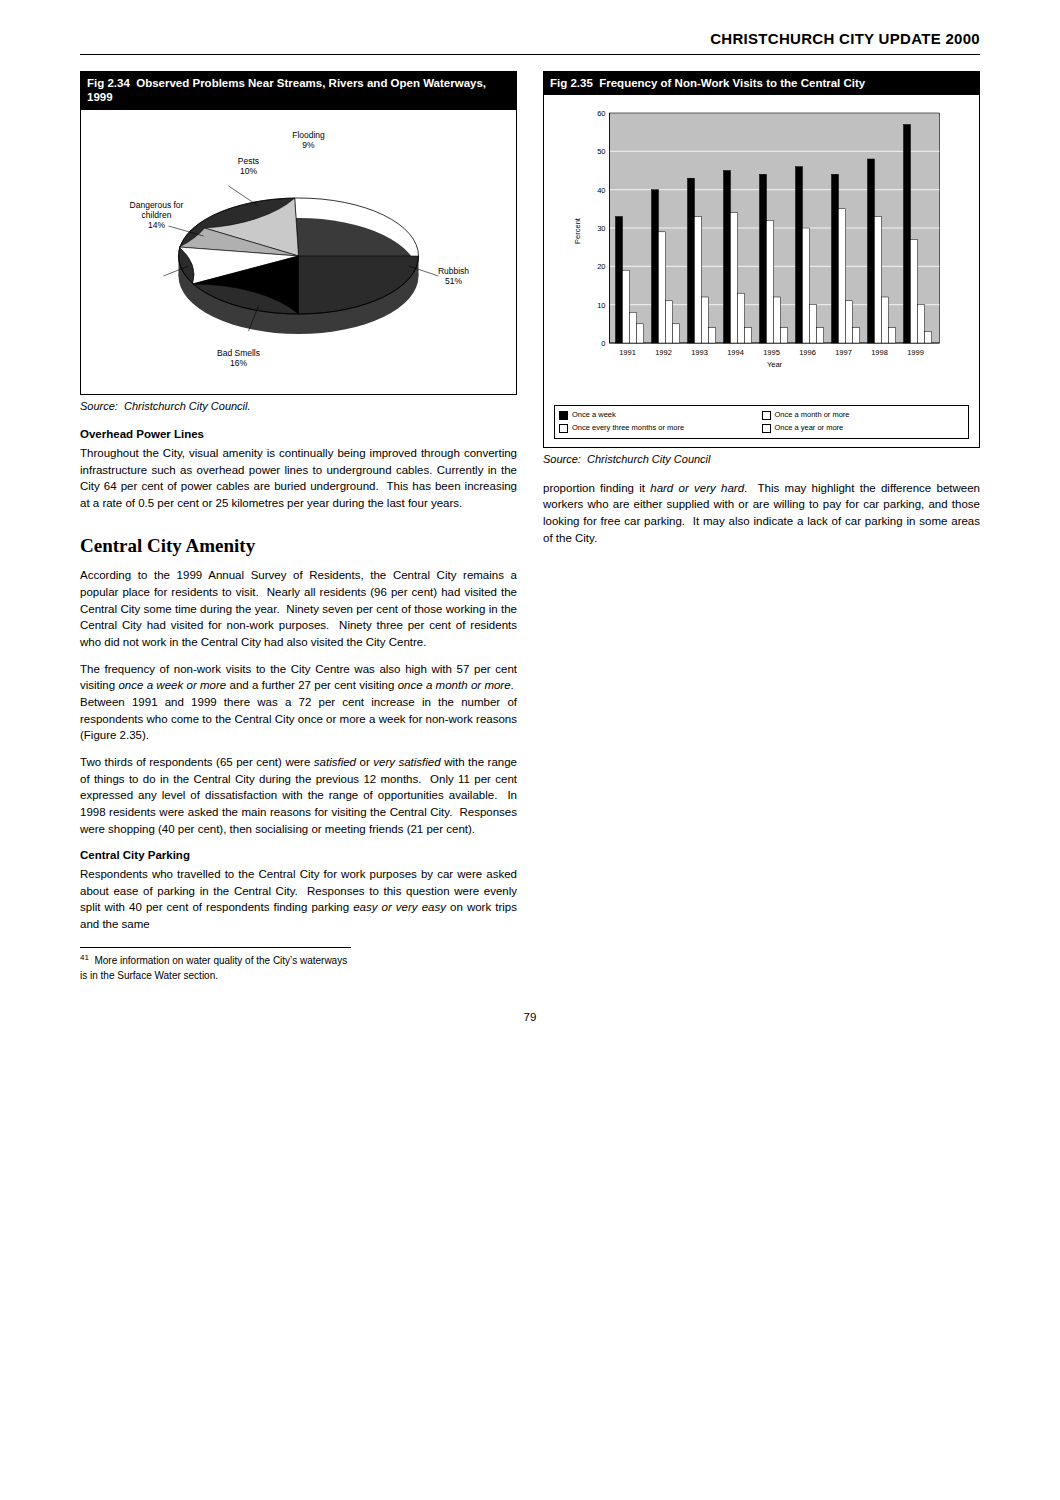CHRISTCHURCH CITY UPDATE 2000
Fig 2.34 Observed Problems Near Streams, Rivers and Open Waterways, 1999
Flooding 9% Pests 10% Dangerous for children 14% Rubbish 51% Bad Smells 16%
Source: Christchurch City Council.
Overhead Power Lines
Throughout the City, visual amenity is continually being improved through converting infrastructure such as overhead power lines to underground cables. Currently in the City 64 per cent of power cables are buried underground. This has been increasing at a rate of 0.5 per cent or 25 kilometres per year during the last four years.
Central City Amenity
According to the 1999 Annual Survey of Residents, the Central City remains a popular place for residents to visit. Nearly all residents (96 per cent) had visited the Central City some time during the year. Ninety seven per cent of those working in the Central City had visited for non-work purposes. Ninety three per cent of residents who did not work in the Central City had also visited the City Centre.
The frequency of non-work visits to the City Centre was also high with 57 per cent visiting once a week or more and a further 27 per cent visiting once a month or more. Between 1991 and 1999 there was a 72 per cent increase in the number of respondents who come to the Central City once or more a week for non-work reasons (Figure 2.35).
Two thirds of respondents (65 per cent) were satisfied or very satisfied with the range of things to do in the Central City during the previous 12 months. Only 11 per cent expressed any level of dissatisfaction with the range of opportunities available. In 1998 residents were asked the main reasons for visiting the Central City. Responses were shopping (40 per cent), then socialising or meeting friends (21 per cent).
Central City Parking
Respondents who travelled to the Central City for work purposes by car were asked about ease of parking in the Central City. Responses to this question were evenly split with 40 per cent of respondents finding parking easy or very easy on work trips and the same
41 More information on water quality of the City’s waterways is in the Surface Water section.
Fig 2.35 Frequency of Non-Work Visits to the Central City
0 10 20 30 40 50 60 Percent 1991 1992 1993 1994 1995 1996 1997 1998 1999 Year
Once a week
Once a month or more
Once every three months or more
Once a year or more
Source: Christchurch City Council
proportion finding it hard or very hard. This may highlight the difference between workers who are either supplied with or are willing to pay for car parking, and those looking for free car parking. It may also indicate a lack of car parking in some areas of the City.
79